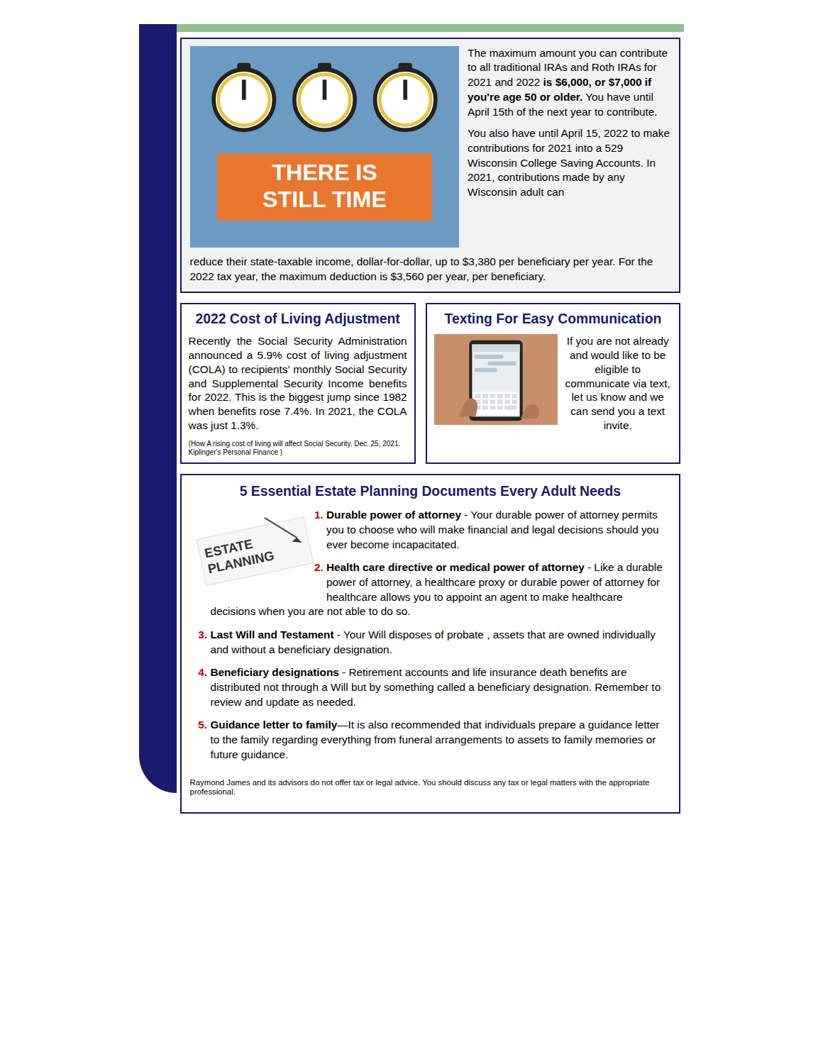The maximum amount you can contribute to all traditional IRAs and Roth IRAs for 2021 and 2022 is $6,000, or $7,000 if you're age 50 or older. You have until April 15th of the next year to contribute.
You also have until April 15, 2022 to make contributions for 2021 into a 529 Wisconsin College Saving Accounts. In 2021, contributions made by any Wisconsin adult can
reduce their state-taxable income, dollar-for-dollar, up to $3,380 per beneficiary per year. For the 2022 tax year, the maximum deduction is $3,560 per year, per beneficiary.
2022 Cost of Living Adjustment
Recently the Social Security Administration announced a 5.9% cost of living adjustment (COLA) to recipients’ monthly Social Security and Supplemental Security Income benefits for 2022. This is the biggest jump since 1982 when benefits rose 7.4%. In 2021, the COLA was just 1.3%.
(How A rising cost of living will affect Social Security. Dec. 25, 2021. Kiplinger's Personal Finance )
Texting For Easy Communication
If you are not already and would like to be eligible to communicate via text, let us know and we can send you a text invite.
5 Essential Estate Planning Documents Every Adult Needs
Durable power of attorney - Your durable power of attorney permits you to choose who will make financial and legal decisions should you ever become incapacitated.
Health care directive or medical power of attorney - Like a durable power of attorney, a healthcare proxy or durable power of attorney for healthcare allows you to appoint an agent to make healthcare decisions when you are not able to do so.
Last Will and Testament - Your Will disposes of probate , assets that are owned individually and without a beneficiary designation.
Beneficiary designations - Retirement accounts and life insurance death benefits are distributed not through a Will but by something called a beneficiary designation. Remember to review and update as needed.
Guidance letter to family—It is also recommended that individuals prepare a guidance letter to the family regarding everything from funeral arrangements to assets to family memories or future guidance.
Raymond James and its advisors do not offer tax or legal advice. You should discuss any tax or legal matters with the appropriate professional.